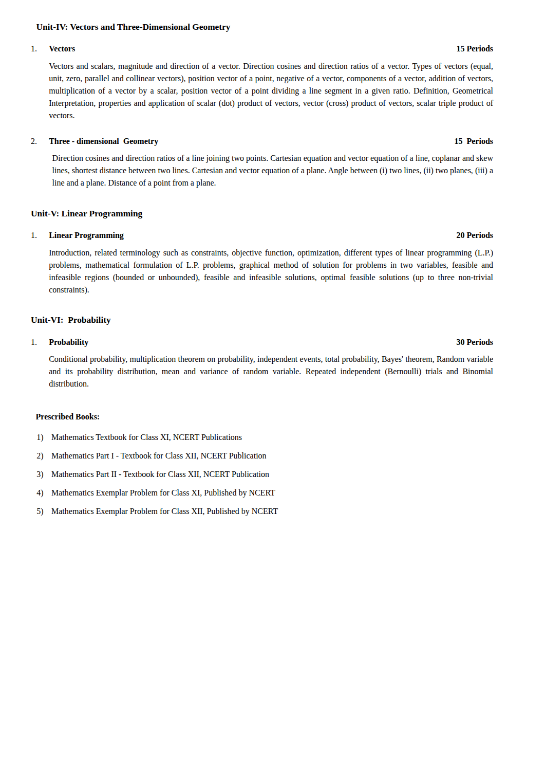Unit-IV: Vectors and Three-Dimensional Geometry
1. Vectors 15 Periods
Vectors and scalars, magnitude and direction of a vector. Direction cosines and direction ratios of a vector. Types of vectors (equal, unit, zero, parallel and collinear vectors), position vector of a point, negative of a vector, components of a vector, addition of vectors, multiplication of a vector by a scalar, position vector of a point dividing a line segment in a given ratio. Definition, Geometrical Interpretation, properties and application of scalar (dot) product of vectors, vector (cross) product of vectors, scalar triple product of vectors.
2. Three - dimensional Geometry 15 Periods
Direction cosines and direction ratios of a line joining two points. Cartesian equation and vector equation of a line, coplanar and skew lines, shortest distance between two lines. Cartesian and vector equation of a plane. Angle between (i) two lines, (ii) two planes, (iii) a line and a plane. Distance of a point from a plane.
Unit-V: Linear Programming
1. Linear Programming 20 Periods
Introduction, related terminology such as constraints, objective function, optimization, different types of linear programming (L.P.) problems, mathematical formulation of L.P. problems, graphical method of solution for problems in two variables, feasible and infeasible regions (bounded or unbounded), feasible and infeasible solutions, optimal feasible solutions (up to three non-trivial constraints).
Unit-VI: Probability
1. Probability 30 Periods
Conditional probability, multiplication theorem on probability, independent events, total probability, Bayes' theorem, Random variable and its probability distribution, mean and variance of random variable. Repeated independent (Bernoulli) trials and Binomial distribution.
Prescribed Books:
Mathematics Textbook for Class XI, NCERT Publications
Mathematics Part I - Textbook for Class XII, NCERT Publication
Mathematics Part II - Textbook for Class XII, NCERT Publication
Mathematics Exemplar Problem for Class XI, Published by NCERT
Mathematics Exemplar Problem for Class XII, Published by NCERT